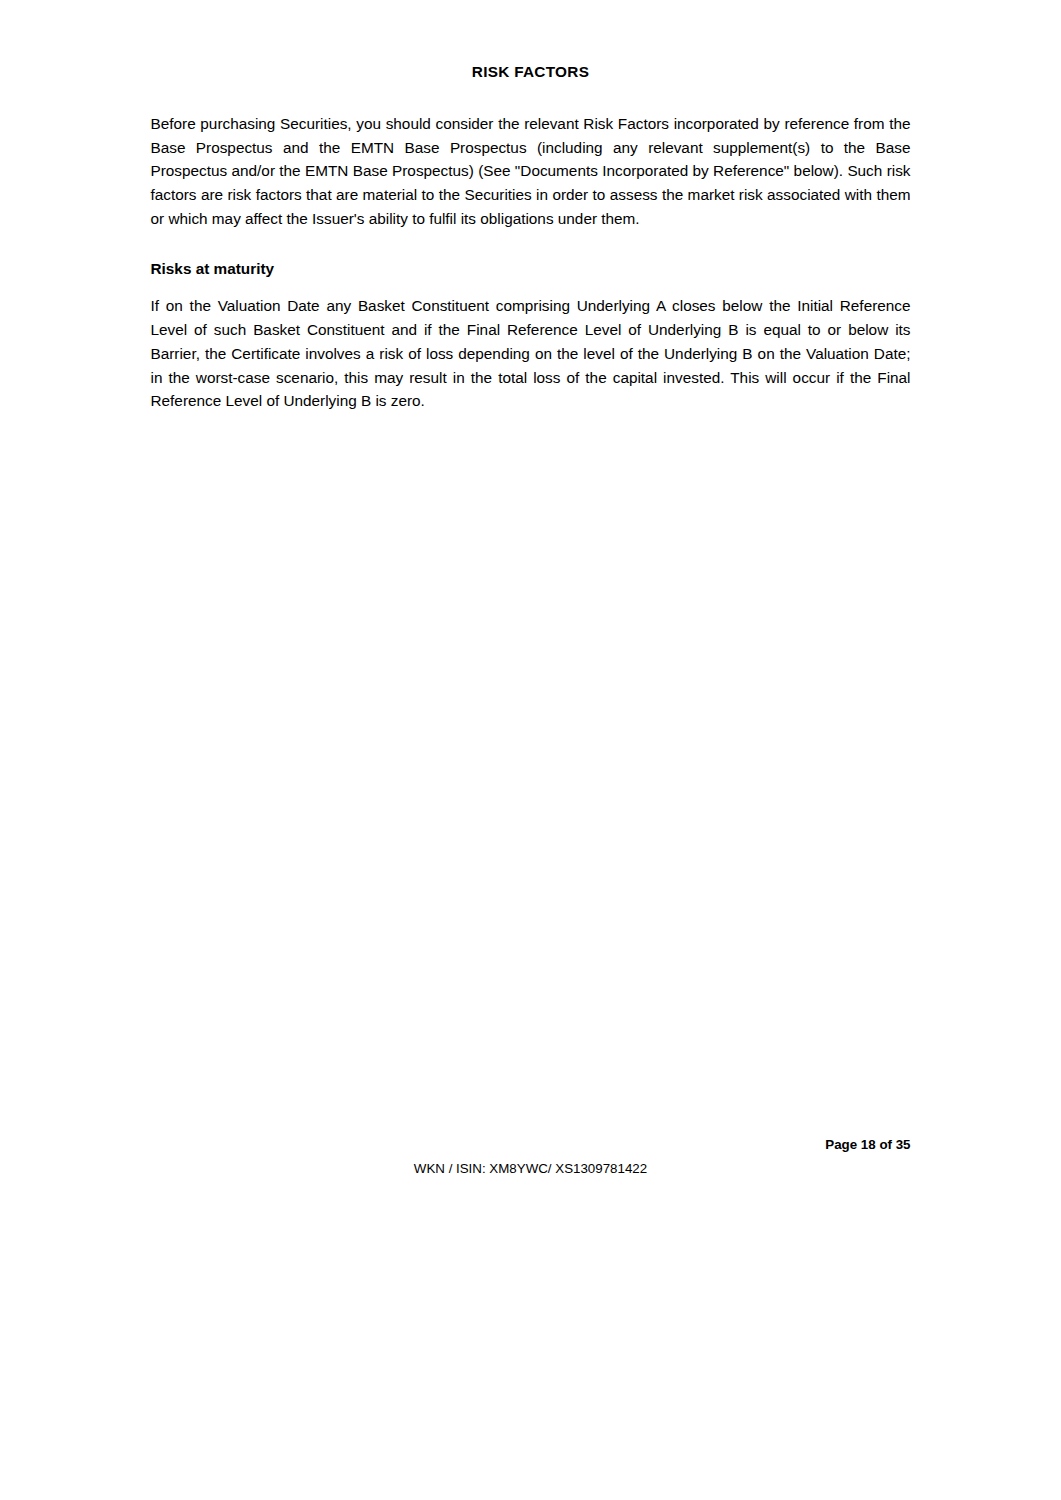RISK FACTORS
Before purchasing Securities, you should consider the relevant Risk Factors incorporated by reference from the Base Prospectus and the EMTN Base Prospectus (including any relevant supplement(s) to the Base Prospectus and/or the EMTN Base Prospectus) (See "Documents Incorporated by Reference" below). Such risk factors are risk factors that are material to the Securities in order to assess the market risk associated with them or which may affect the Issuer's ability to fulfil its obligations under them.
Risks at maturity
If on the Valuation Date any Basket Constituent comprising Underlying A closes below the Initial Reference Level of such Basket Constituent and if the Final Reference Level of Underlying B is equal to or below its Barrier, the Certificate involves a risk of loss depending on the level of the Underlying B on the Valuation Date; in the worst-case scenario, this may result in the total loss of the capital invested. This will occur if the Final Reference Level of Underlying B is zero.
Page 18 of 35
WKN / ISIN: XM8YWC/ XS1309781422